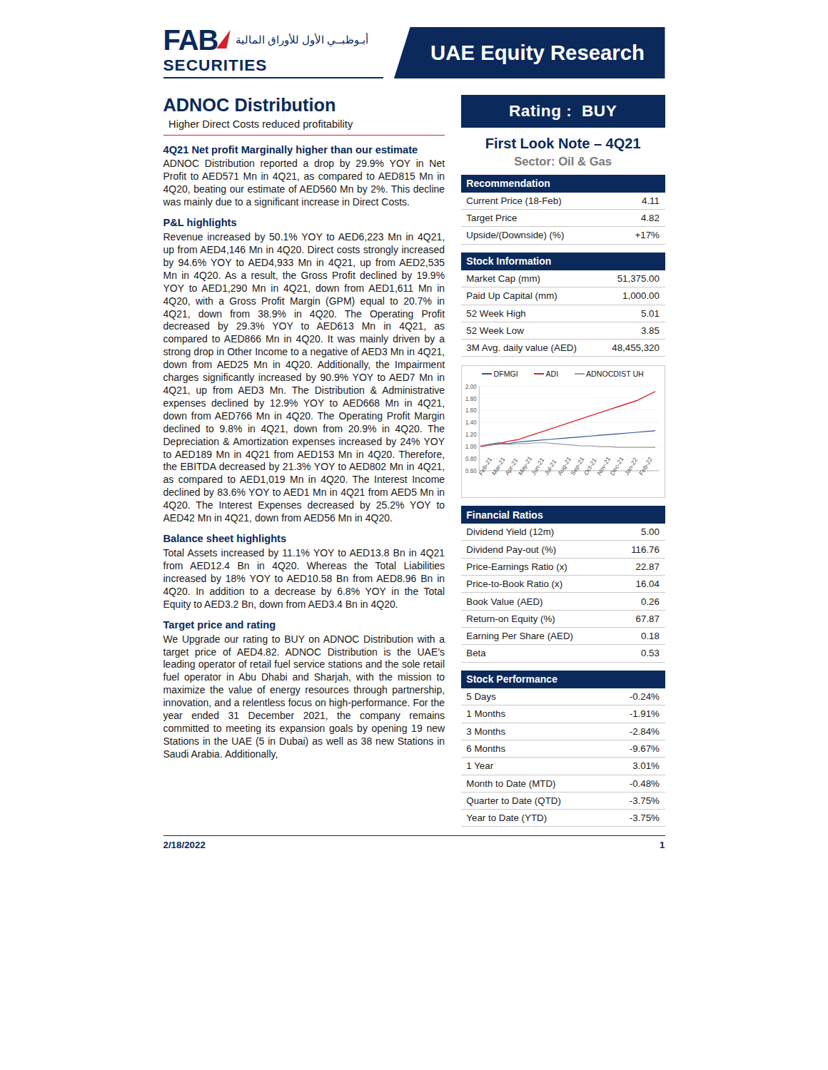FAB أبـوظبــي الأول للأوراق المالية
SECURITIES
UAE Equity Research
ADNOC Distribution
Higher Direct Costs reduced profitability
4Q21 Net profit Marginally higher than our estimate
ADNOC Distribution reported a drop by 29.9% YOY in Net Profit to AED571 Mn in 4Q21, as compared to AED815 Mn in 4Q20, beating our estimate of AED560 Mn by 2%. This decline was mainly due to a significant increase in Direct Costs.
P&L highlights
Revenue increased by 50.1% YOY to AED6,223 Mn in 4Q21, up from AED4,146 Mn in 4Q20. Direct costs strongly increased by 94.6% YOY to AED4,933 Mn in 4Q21, up from AED2,535 Mn in 4Q20. As a result, the Gross Profit declined by 19.9% YOY to AED1,290 Mn in 4Q21, down from AED1,611 Mn in 4Q20, with a Gross Profit Margin (GPM) equal to 20.7% in 4Q21, down from 38.9% in 4Q20. The Operating Profit decreased by 29.3% YOY to AED613 Mn in 4Q21, as compared to AED866 Mn in 4Q20. It was mainly driven by a strong drop in Other Income to a negative of AED3 Mn in 4Q21, down from AED25 Mn in 4Q20. Additionally, the Impairment charges significantly increased by 90.9% YOY to AED7 Mn in 4Q21, up from AED3 Mn. The Distribution & Administrative expenses declined by 12.9% YOY to AED668 Mn in 4Q21, down from AED766 Mn in 4Q20. The Operating Profit Margin declined to 9.8% in 4Q21, down from 20.9% in 4Q20. The Depreciation & Amortization expenses increased by 24% YOY to AED189 Mn in 4Q21 from AED153 Mn in 4Q20. Therefore, the EBITDA decreased by 21.3% YOY to AED802 Mn in 4Q21, as compared to AED1,019 Mn in 4Q20. The Interest Income declined by 83.6% YOY to AED1 Mn in 4Q21 from AED5 Mn in 4Q20. The Interest Expenses decreased by 25.2% YOY to AED42 Mn in 4Q21, down from AED56 Mn in 4Q20.
Balance sheet highlights
Total Assets increased by 11.1% YOY to AED13.8 Bn in 4Q21 from AED12.4 Bn in 4Q20. Whereas the Total Liabilities increased by 18% YOY to AED10.58 Bn from AED8.96 Bn in 4Q20. In addition to a decrease by 6.8% YOY in the Total Equity to AED3.2 Bn, down from AED3.4 Bn in 4Q20.
Target price and rating
We Upgrade our rating to BUY on ADNOC Distribution with a target price of AED4.82. ADNOC Distribution is the UAE’s leading operator of retail fuel service stations and the sole retail fuel operator in Abu Dhabi and Sharjah, with the mission to maximize the value of energy resources through partnership, innovation, and a relentless focus on high-performance. For the year ended 31 December 2021, the company remains committed to meeting its expansion goals by opening 19 new Stations in the UAE (5 in Dubai) as well as 38 new Stations in Saudi Arabia. Additionally,
Rating : BUY
First Look Note – 4Q21
Sector: Oil & Gas
| Recommendation |
| --- |
| Current Price (18-Feb) | 4.11 |
| Target Price | 4.82 |
| Upside/(Downside) (%) | +17% |
| Stock Information |
| --- |
| Market Cap (mm) | 51,375.00 |
| Paid Up Capital (mm) | 1,000.00 |
| 52 Week High | 5.01 |
| 52 Week Low | 3.85 |
| 3M Avg. daily value (AED) | 48,455,320 |
DFMGI ADI ADNOCDIST UH
2.00 1.80 1.60 1.40 1.20 1.00 0.80 0.60 Feb-21 Mar-21 Apr-21 May-21 Jun-21 Jul-21 Aug-21 Sep-21 Oct-21 Nov-21 Dec-21 Jan-22 Feb-22
| Financial Ratios |
| --- |
| Dividend Yield (12m) | 5.00 |
| Dividend Pay-out (%) | 116.76 |
| Price-Earnings Ratio (x) | 22.87 |
| Price-to-Book Ratio (x) | 16.04 |
| Book Value (AED) | 0.26 |
| Return-on Equity (%) | 67.87 |
| Earning Per Share (AED) | 0.18 |
| Beta | 0.53 |
| Stock Performance |
| --- |
| 5 Days | -0.24% |
| 1 Months | -1.91% |
| 3 Months | -2.84% |
| 6 Months | -9.67% |
| 1 Year | 3.01% |
| Month to Date (MTD) | -0.48% |
| Quarter to Date (QTD) | -3.75% |
| Year to Date (YTD) | -3.75% |
2/18/2022 1